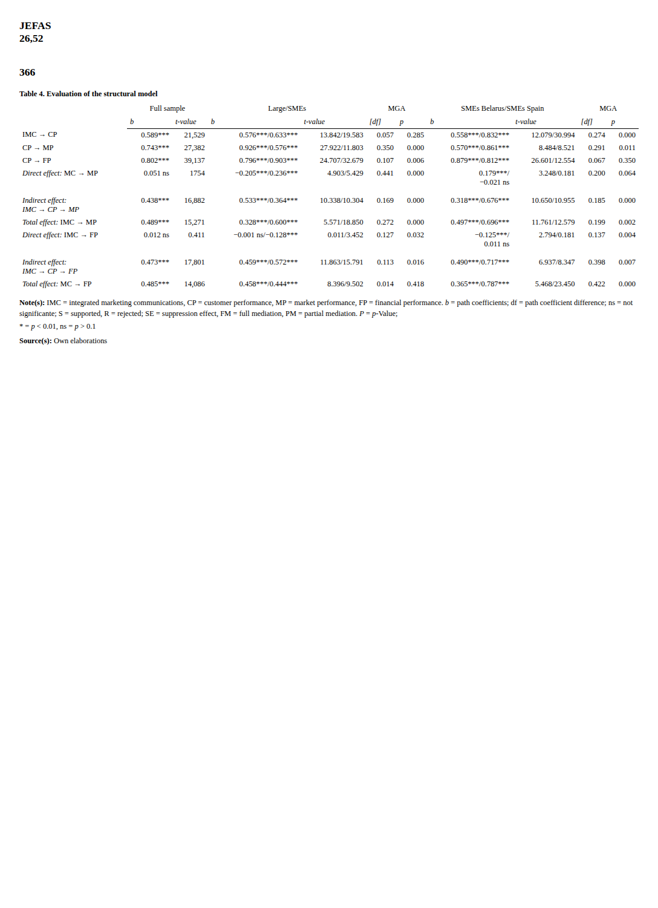JEFAS
26,52
366
Table 4. Evaluation of the structural model
| | Full sample | Large/SMEs | MGA | SMEs Belarus/SMEs Spain | MGA |
| --- | --- | --- | --- | --- | --- |
| b | t -value | b | t -value | [df] | p | b | t -value | [df] | p |
| IMC → CP | 0.589*** | 21,529 | 0.576***/0.633*** | 13.842/19.583 | 0.057 | 0.285 | 0.558***/0.832*** | 12.079/30.994 | 0.274 | 0.000 |
| CP → MP | 0.743*** | 27,382 | 0.926***/0.576*** | 27.922/11.803 | 0.350 | 0.000 | 0.570***/0.861*** | 8.484/8.521 | 0.291 | 0.011 |
| CP → FP | 0.802*** | 39,137 | 0.796***/0.903*** | 24.707/32.679 | 0.107 | 0.006 | 0.879***/0.812*** | 26.601/12.554 | 0.067 | 0.350 |
| Direct effect: MC → MP | 0.051 ns | 1754 | −0.205***/0.236*** | 4.903/5.429 | 0.441 | 0.000 | 0.179***/ −0.021 ns | 3.248/0.181 | 0.200 | 0.064 |
| Indirect effect: IMC → CP → MP | 0.438*** | 16,882 | 0.533***/0.364*** | 10.338/10.304 | 0.169 | 0.000 | 0.318***/0.676*** | 10.650/10.955 | 0.185 | 0.000 |
| Total effect: IMC → MP | 0.489*** | 15,271 | 0.328***/0.600*** | 5.571/18.850 | 0.272 | 0.000 | 0.497***/0.696*** | 11.761/12.579 | 0.199 | 0.002 |
| Direct effect: IMC → FP | 0.012 ns | 0.411 | −0.001 ns/−0.128*** | 0.011/3.452 | 0.127 | 0.032 | −0.125***/ 0.011 ns | 2.794/0.181 | 0.137 | 0.004 |
| Indirect effect: IMC → CP → FP | 0.473*** | 17,801 | 0.459***/0.572*** | 11.863/15.791 | 0.113 | 0.016 | 0.490***/0.717*** | 6.937/8.347 | 0.398 | 0.007 |
| Total effect: MC → FP | 0.485*** | 14,086 | 0.458***/0.444*** | 8.396/9.502 | 0.014 | 0.418 | 0.365***/0.787*** | 5.468/23.450 | 0.422 | 0.000 |
Note(s): IMC = integrated marketing communications, CP = customer performance, MP = market performance, FP = financial performance. b = path coefficients; df = path coefficient difference; ns = not significante; S = supported, R = rejected; SE = suppression effect, FM = full mediation, PM = partial mediation. P = p-Value;
* = p < 0.01, ns = p > 0.1
Source(s): Own elaborations